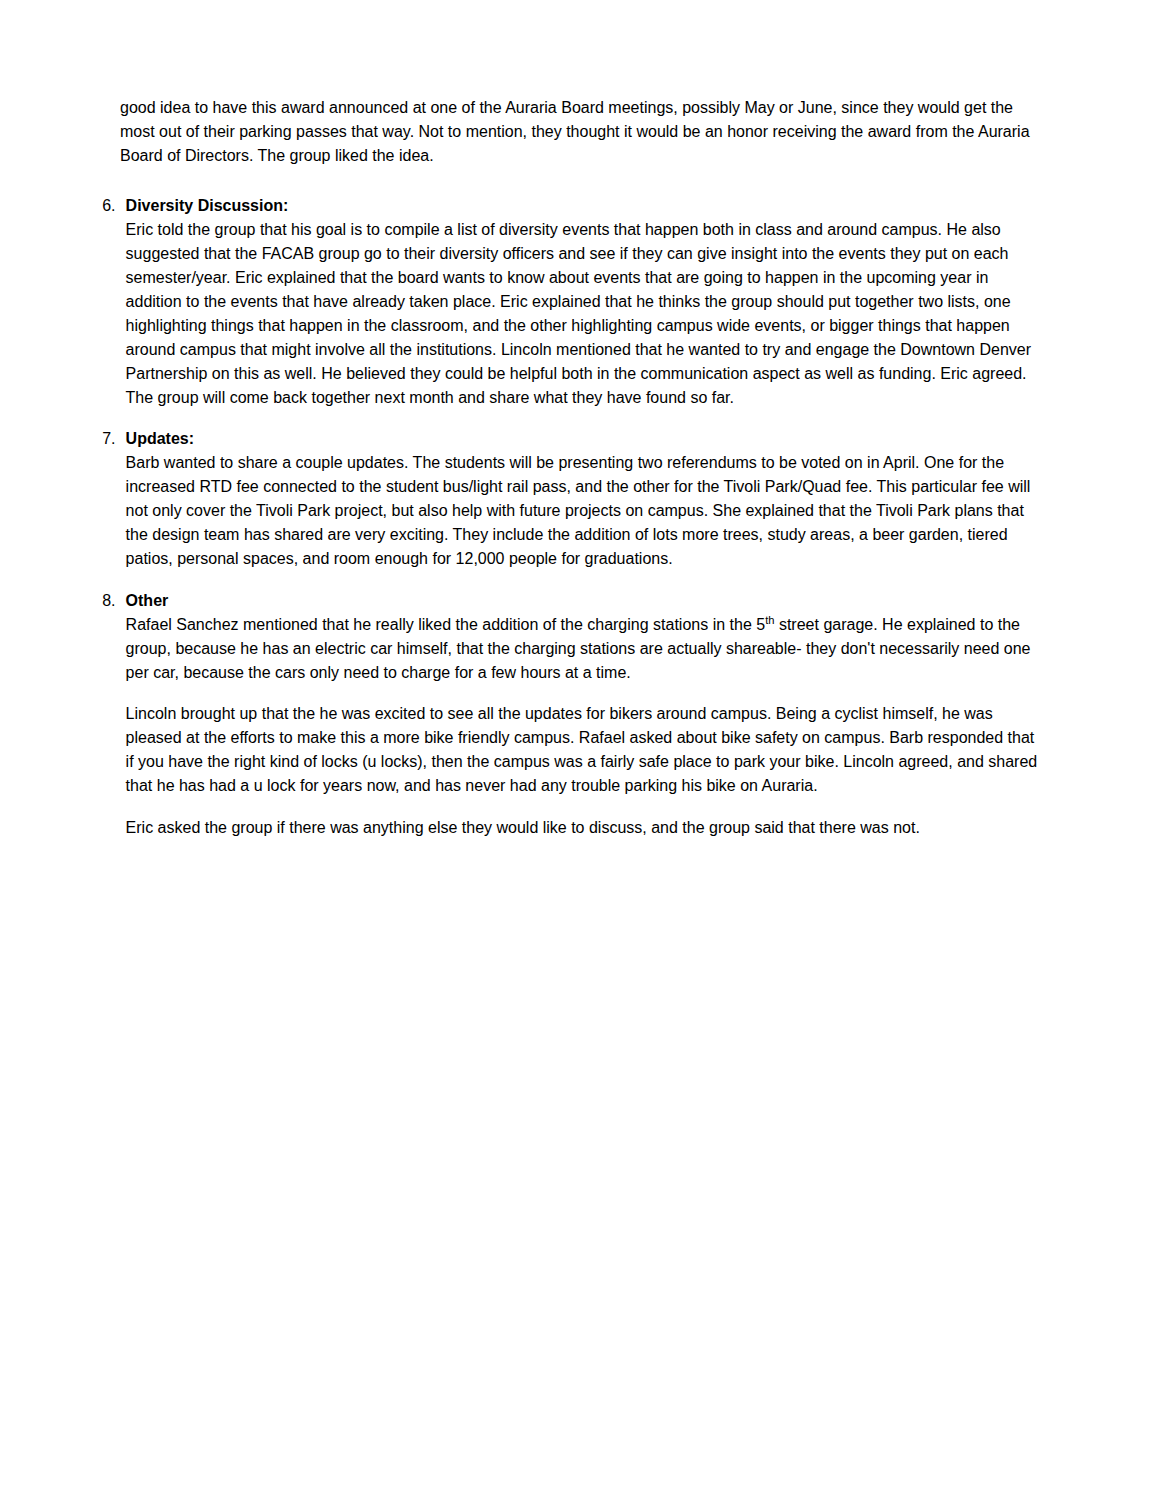good idea to have this award announced at one of the Auraria Board meetings, possibly May or June, since they would get the most out of their parking passes that way. Not to mention, they thought it would be an honor receiving the award from the Auraria Board of Directors. The group liked the idea.
Diversity Discussion:
Eric told the group that his goal is to compile a list of diversity events that happen both in class and around campus. He also suggested that the FACAB group go to their diversity officers and see if they can give insight into the events they put on each semester/year. Eric explained that the board wants to know about events that are going to happen in the upcoming year in addition to the events that have already taken place. Eric explained that he thinks the group should put together two lists, one highlighting things that happen in the classroom, and the other highlighting campus wide events, or bigger things that happen around campus that might involve all the institutions. Lincoln mentioned that he wanted to try and engage the Downtown Denver Partnership on this as well. He believed they could be helpful both in the communication aspect as well as funding. Eric agreed. The group will come back together next month and share what they have found so far.
Updates:
Barb wanted to share a couple updates. The students will be presenting two referendums to be voted on in April. One for the increased RTD fee connected to the student bus/light rail pass, and the other for the Tivoli Park/Quad fee. This particular fee will not only cover the Tivoli Park project, but also help with future projects on campus. She explained that the Tivoli Park plans that the design team has shared are very exciting. They include the addition of lots more trees, study areas, a beer garden, tiered patios, personal spaces, and room enough for 12,000 people for graduations.
Other
Rafael Sanchez mentioned that he really liked the addition of the charging stations in the 5th street garage. He explained to the group, because he has an electric car himself, that the charging stations are actually shareable- they don't necessarily need one per car, because the cars only need to charge for a few hours at a time.
Lincoln brought up that the he was excited to see all the updates for bikers around campus. Being a cyclist himself, he was pleased at the efforts to make this a more bike friendly campus. Rafael asked about bike safety on campus. Barb responded that if you have the right kind of locks (u locks), then the campus was a fairly safe place to park your bike. Lincoln agreed, and shared that he has had a u lock for years now, and has never had any trouble parking his bike on Auraria.
Eric asked the group if there was anything else they would like to discuss, and the group said that there was not.